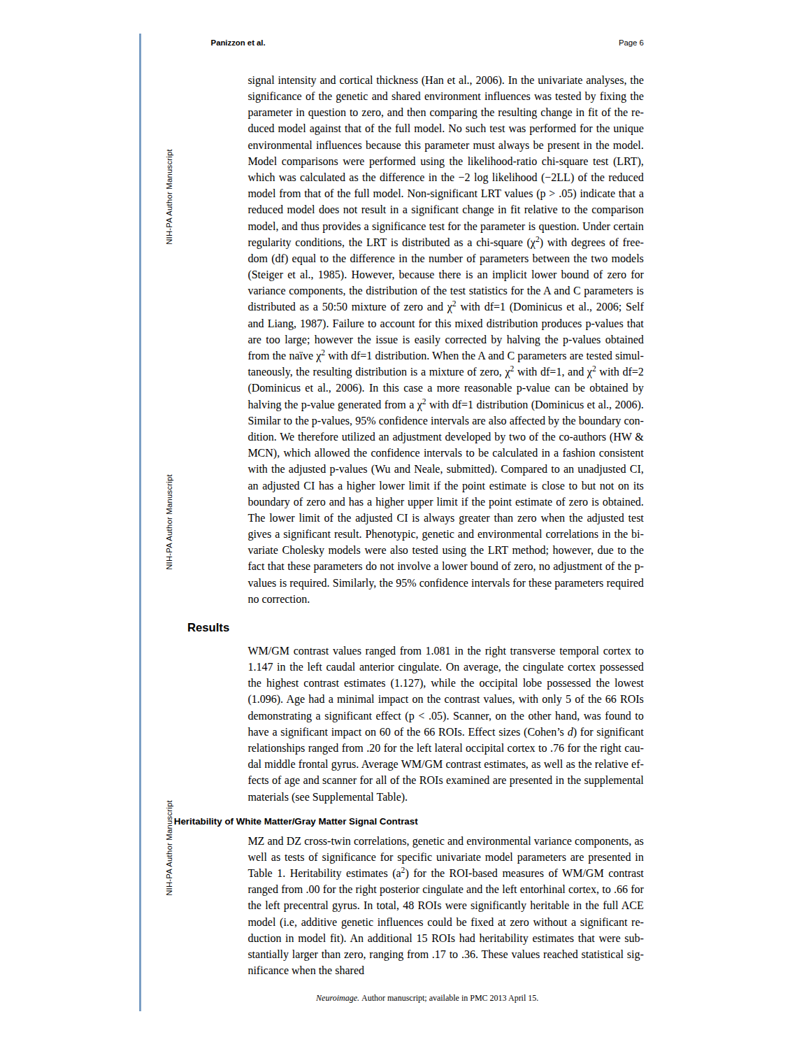NIH-PA Author Manuscript NIH-PA Author Manuscript NIH-PA Author Manuscript
Panizzon et al. Page 6
signal intensity and cortical thickness (Han et al., 2006). In the univariate analyses, the significance of the genetic and shared environment influences was tested by fixing the parameter in question to zero, and then comparing the resulting change in fit of the reduced model against that of the full model. No such test was performed for the unique environmental influences because this parameter must always be present in the model. Model comparisons were performed using the likelihood-ratio chi-square test (LRT), which was calculated as the difference in the −2 log likelihood (−2LL) of the reduced model from that of the full model. Non-significant LRT values (p > .05) indicate that a reduced model does not result in a significant change in fit relative to the comparison model, and thus provides a significance test for the parameter is question. Under certain regularity conditions, the LRT is distributed as a chi-square (χ2) with degrees of freedom (df) equal to the difference in the number of parameters between the two models (Steiger et al., 1985). However, because there is an implicit lower bound of zero for variance components, the distribution of the test statistics for the A and C parameters is distributed as a 50:50 mixture of zero and χ2 with df=1 (Dominicus et al., 2006; Self and Liang, 1987). Failure to account for this mixed distribution produces p-values that are too large; however the issue is easily corrected by halving the p-values obtained from the naïve χ2 with df=1 distribution. When the A and C parameters are tested simultaneously, the resulting distribution is a mixture of zero, χ2 with df=1, and χ2 with df=2 (Dominicus et al., 2006). In this case a more reasonable p-value can be obtained by halving the p-value generated from a χ2 with df=1 distribution (Dominicus et al., 2006). Similar to the p-values, 95% confidence intervals are also affected by the boundary condition. We therefore utilized an adjustment developed by two of the co-authors (HW & MCN), which allowed the confidence intervals to be calculated in a fashion consistent with the adjusted p-values (Wu and Neale, submitted). Compared to an unadjusted CI, an adjusted CI has a higher lower limit if the point estimate is close to but not on its boundary of zero and has a higher upper limit if the point estimate of zero is obtained. The lower limit of the adjusted CI is always greater than zero when the adjusted test gives a significant result. Phenotypic, genetic and environmental correlations in the bivariate Cholesky models were also tested using the LRT method; however, due to the fact that these parameters do not involve a lower bound of zero, no adjustment of the p-values is required. Similarly, the 95% confidence intervals for these parameters required no correction.
Results
WM/GM contrast values ranged from 1.081 in the right transverse temporal cortex to 1.147 in the left caudal anterior cingulate. On average, the cingulate cortex possessed the highest contrast estimates (1.127), while the occipital lobe possessed the lowest (1.096). Age had a minimal impact on the contrast values, with only 5 of the 66 ROIs demonstrating a significant effect (p < .05). Scanner, on the other hand, was found to have a significant impact on 60 of the 66 ROIs. Effect sizes (Cohen’s d) for significant relationships ranged from .20 for the left lateral occipital cortex to .76 for the right caudal middle frontal gyrus. Average WM/GM contrast estimates, as well as the relative effects of age and scanner for all of the ROIs examined are presented in the supplemental materials (see Supplemental Table).
Heritability of White Matter/Gray Matter Signal Contrast
MZ and DZ cross-twin correlations, genetic and environmental variance components, as well as tests of significance for specific univariate model parameters are presented in Table 1. Heritability estimates (a2) for the ROI-based measures of WM/GM contrast ranged from .00 for the right posterior cingulate and the left entorhinal cortex, to .66 for the left precentral gyrus. In total, 48 ROIs were significantly heritable in the full ACE model (i.e, additive genetic influences could be fixed at zero without a significant reduction in model fit). An additional 15 ROIs had heritability estimates that were substantially larger than zero, ranging from .17 to .36. These values reached statistical significance when the shared
Neuroimage. Author manuscript; available in PMC 2013 April 15.